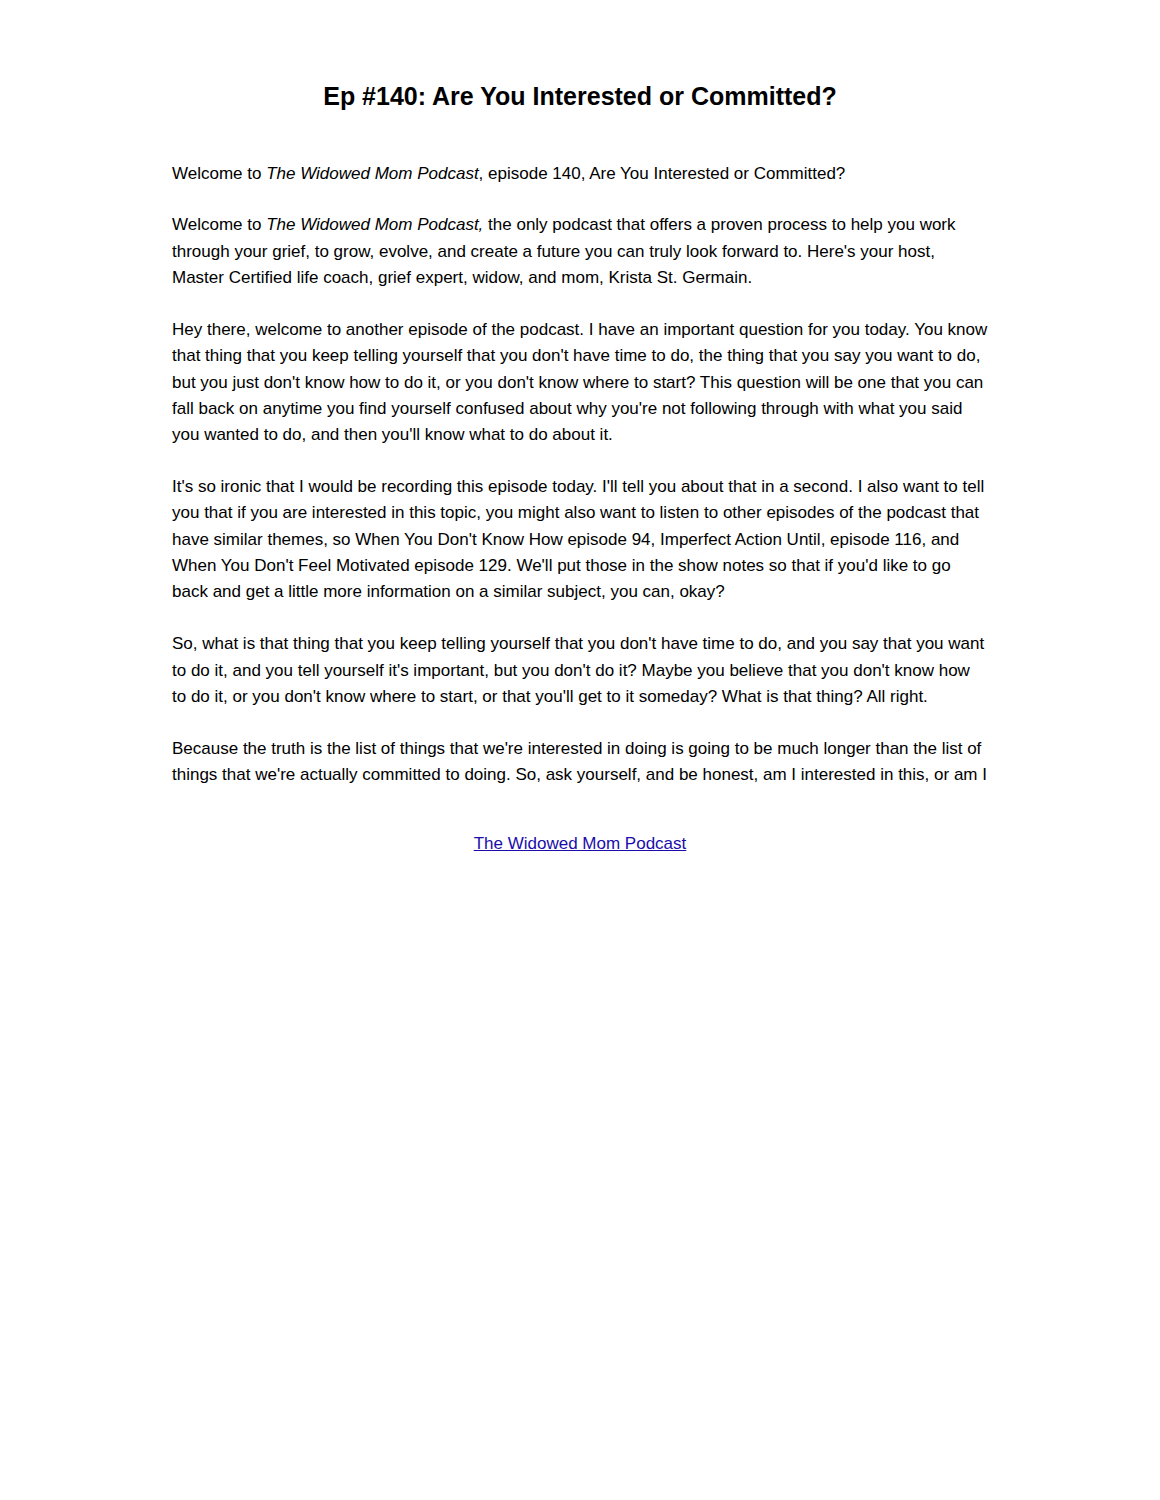Ep #140: Are You Interested or Committed?
Welcome to The Widowed Mom Podcast, episode 140, Are You Interested or Committed?
Welcome to The Widowed Mom Podcast, the only podcast that offers a proven process to help you work through your grief, to grow, evolve, and create a future you can truly look forward to. Here's your host, Master Certified life coach, grief expert, widow, and mom, Krista St. Germain.
Hey there, welcome to another episode of the podcast. I have an important question for you today. You know that thing that you keep telling yourself that you don't have time to do, the thing that you say you want to do, but you just don't know how to do it, or you don't know where to start? This question will be one that you can fall back on anytime you find yourself confused about why you're not following through with what you said you wanted to do, and then you'll know what to do about it.
It's so ironic that I would be recording this episode today. I'll tell you about that in a second. I also want to tell you that if you are interested in this topic, you might also want to listen to other episodes of the podcast that have similar themes, so When You Don't Know How episode 94, Imperfect Action Until, episode 116, and When You Don't Feel Motivated episode 129. We'll put those in the show notes so that if you'd like to go back and get a little more information on a similar subject, you can, okay?
So, what is that thing that you keep telling yourself that you don't have time to do, and you say that you want to do it, and you tell yourself it's important, but you don't do it? Maybe you believe that you don't know how to do it, or you don't know where to start, or that you'll get to it someday? What is that thing? All right.
Because the truth is the list of things that we're interested in doing is going to be much longer than the list of things that we're actually committed to doing. So, ask yourself, and be honest, am I interested in this, or am I
The Widowed Mom Podcast